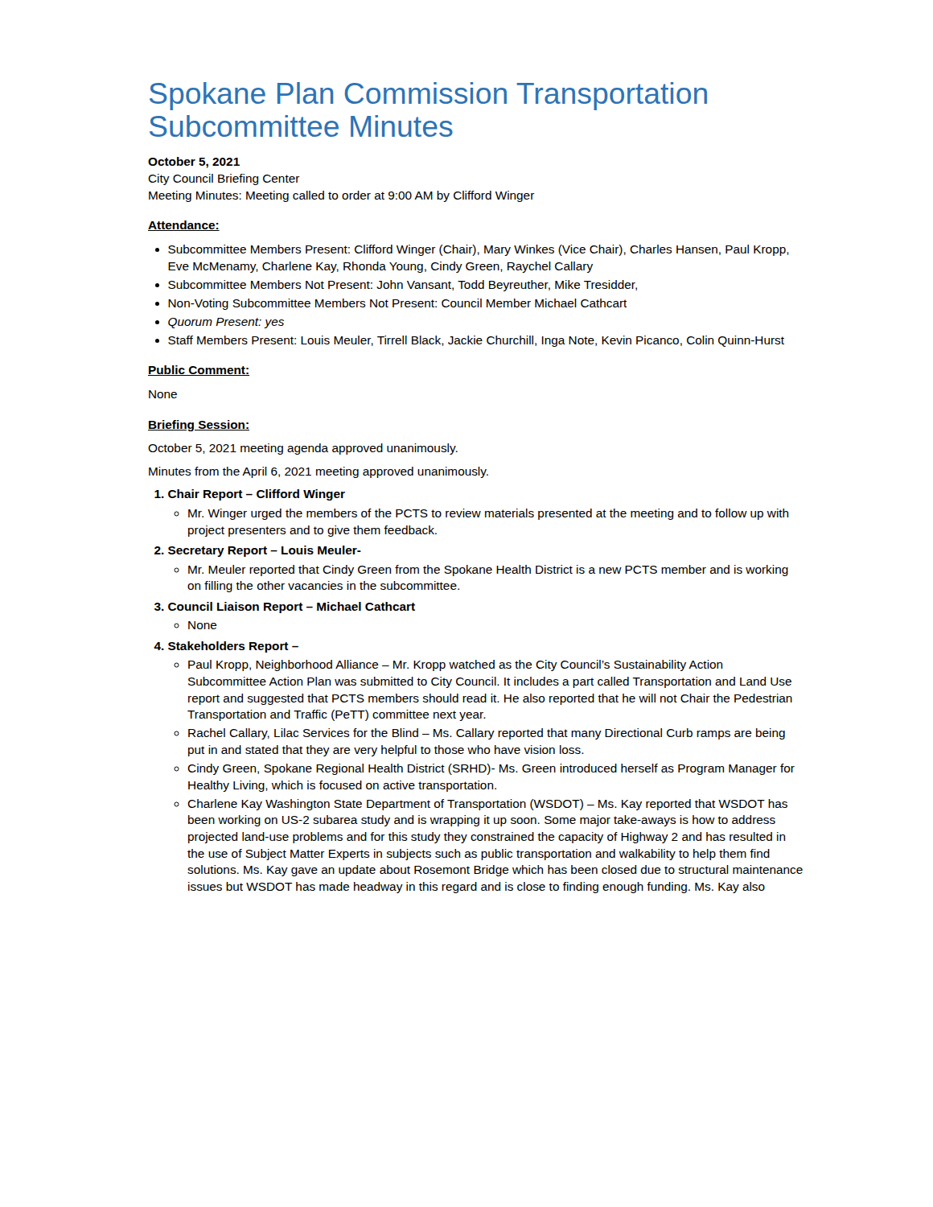Spokane Plan Commission Transportation Subcommittee Minutes
October 5, 2021
City Council Briefing Center
Meeting Minutes: Meeting called to order at 9:00 AM by Clifford Winger
Attendance:
Subcommittee Members Present: Clifford Winger (Chair), Mary Winkes (Vice Chair), Charles Hansen, Paul Kropp, Eve McMenamy, Charlene Kay, Rhonda Young, Cindy Green, Raychel Callary
Subcommittee Members Not Present: John Vansant, Todd Beyreuther, Mike Tresidder,
Non-Voting Subcommittee Members Not Present: Council Member Michael Cathcart
Quorum Present: yes
Staff Members Present: Louis Meuler, Tirrell Black, Jackie Churchill, Inga Note, Kevin Picanco, Colin Quinn-Hurst
Public Comment:
None
Briefing Session:
October 5, 2021 meeting agenda approved unanimously.
Minutes from the April 6, 2021 meeting approved unanimously.
Chair Report – Clifford Winger
Mr. Winger urged the members of the PCTS to review materials presented at the meeting and to follow up with project presenters and to give them feedback.
Secretary Report – Louis Meuler-
Mr. Meuler reported that Cindy Green from the Spokane Health District is a new PCTS member and is working on filling the other vacancies in the subcommittee.
Council Liaison Report – Michael Cathcart
None
Stakeholders Report –
Paul Kropp, Neighborhood Alliance – Mr. Kropp watched as the City Council’s Sustainability Action Subcommittee Action Plan was submitted to City Council. It includes a part called Transportation and Land Use report and suggested that PCTS members should read it. He also reported that he will not Chair the Pedestrian Transportation and Traffic (PeTT) committee next year.
Rachel Callary, Lilac Services for the Blind – Ms. Callary reported that many Directional Curb ramps are being put in and stated that they are very helpful to those who have vision loss.
Cindy Green, Spokane Regional Health District (SRHD)- Ms. Green introduced herself as Program Manager for Healthy Living, which is focused on active transportation.
Charlene Kay Washington State Department of Transportation (WSDOT) – Ms. Kay reported that WSDOT has been working on US-2 subarea study and is wrapping it up soon. Some major take-aways is how to address projected land-use problems and for this study they constrained the capacity of Highway 2 and has resulted in the use of Subject Matter Experts in subjects such as public transportation and walkability to help them find solutions. Ms. Kay gave an update about Rosemont Bridge which has been closed due to structural maintenance issues but WSDOT has made headway in this regard and is close to finding enough funding. Ms. Kay also